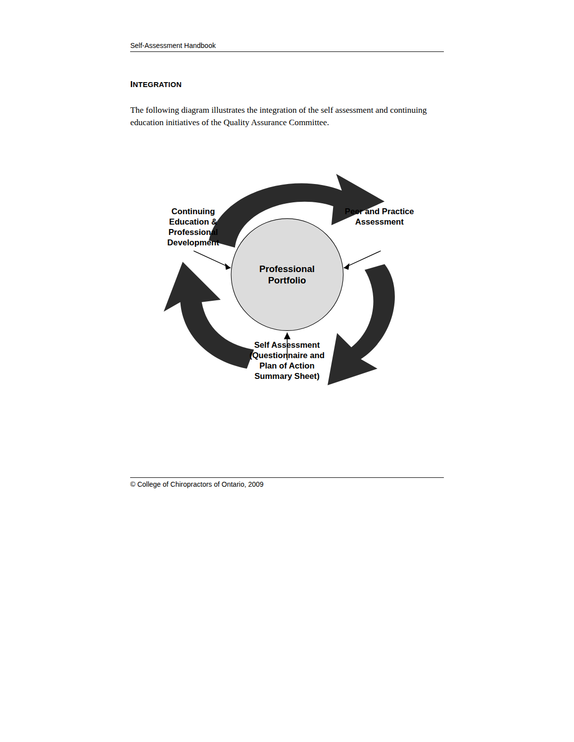Self-Assessment Handbook
Integration
The following diagram illustrates the integration of the self assessment and continuing education initiatives of the Quality Assurance Committee.
Continuing
Education &
Professional
Development
Peer and Practice
Assessment
Professional
Portfolio
Self Assessment
(Questionnaire and
Plan of Action
Summary Sheet)
© College of Chiropractors of Ontario, 2009